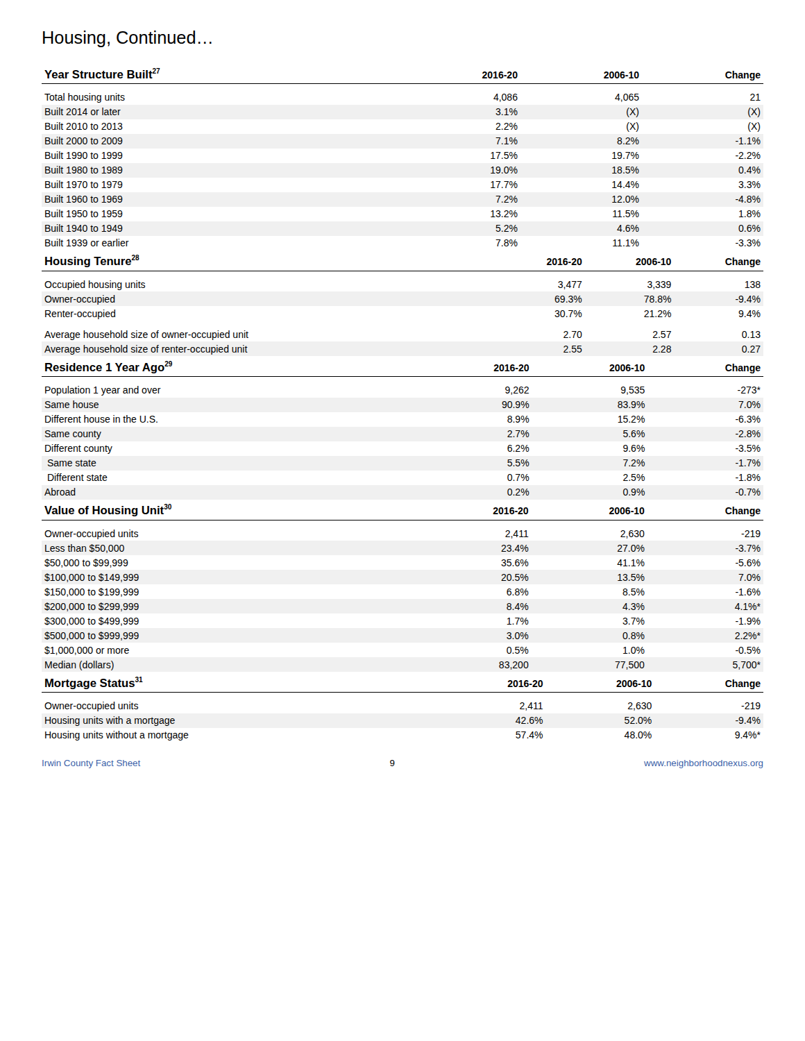Housing, Continued…
Year Structure Built
| Year Structure Built 27 | 2016-20 | 2006-10 | Change |
| --- | --- | --- | --- |
| Total housing units | 4,086 | 4,065 | 21 |
| Built 2014 or later | 3.1% | (X) | (X) |
| Built 2010 to 2013 | 2.2% | (X) | (X) |
| Built 2000 to 2009 | 7.1% | 8.2% | -1.1% |
| Built 1990 to 1999 | 17.5% | 19.7% | -2.2% |
| Built 1980 to 1989 | 19.0% | 18.5% | 0.4% |
| Built 1970 to 1979 | 17.7% | 14.4% | 3.3% |
| Built 1960 to 1969 | 7.2% | 12.0% | -4.8% |
| Built 1950 to 1959 | 13.2% | 11.5% | 1.8% |
| Built 1940 to 1949 | 5.2% | 4.6% | 0.6% |
| Built 1939 or earlier | 7.8% | 11.1% | -3.3% |
| Housing Tenure 28 | 2016-20 | 2006-10 | Change |
| --- | --- | --- | --- |
| Occupied housing units | 3,477 | 3,339 | 138 |
| Owner-occupied | 69.3% | 78.8% | -9.4% |
| Renter-occupied | 30.7% | 21.2% | 9.4% |
| Average household size of owner-occupied unit | 2.70 | 2.57 | 0.13 |
| Average household size of renter-occupied unit | 2.55 | 2.28 | 0.27 |
| Residence 1 Year Ago 29 | 2016-20 | 2006-10 | Change |
| --- | --- | --- | --- |
| Population 1 year and over | 9,262 | 9,535 | -273* |
| Same house | 90.9% | 83.9% | 7.0% |
| Different house in the U.S. | 8.9% | 15.2% | -6.3% |
| Same county | 2.7% | 5.6% | -2.8% |
| Different county | 6.2% | 9.6% | -3.5% |
| Same state | 5.5% | 7.2% | -1.7% |
| Different state | 0.7% | 2.5% | -1.8% |
| Abroad | 0.2% | 0.9% | -0.7% |
| Value of Housing Unit 30 | 2016-20 | 2006-10 | Change |
| --- | --- | --- | --- |
| Owner-occupied units | 2,411 | 2,630 | -219 |
| Less than $50,000 | 23.4% | 27.0% | -3.7% |
| $50,000 to $99,999 | 35.6% | 41.1% | -5.6% |
| $100,000 to $149,999 | 20.5% | 13.5% | 7.0% |
| $150,000 to $199,999 | 6.8% | 8.5% | -1.6% |
| $200,000 to $299,999 | 8.4% | 4.3% | 4.1%* |
| $300,000 to $499,999 | 1.7% | 3.7% | -1.9% |
| $500,000 to $999,999 | 3.0% | 0.8% | 2.2%* |
| $1,000,000 or more | 0.5% | 1.0% | -0.5% |
| Median (dollars) | 83,200 | 77,500 | 5,700* |
| Mortgage Status 31 | 2016-20 | 2006-10 | Change |
| --- | --- | --- | --- |
| Owner-occupied units | 2,411 | 2,630 | -219 |
| Housing units with a mortgage | 42.6% | 52.0% | -9.4% |
| Housing units without a mortgage | 57.4% | 48.0% | 9.4%* |
Irwin County Fact Sheet 9 www.neighborhoodnexus.org